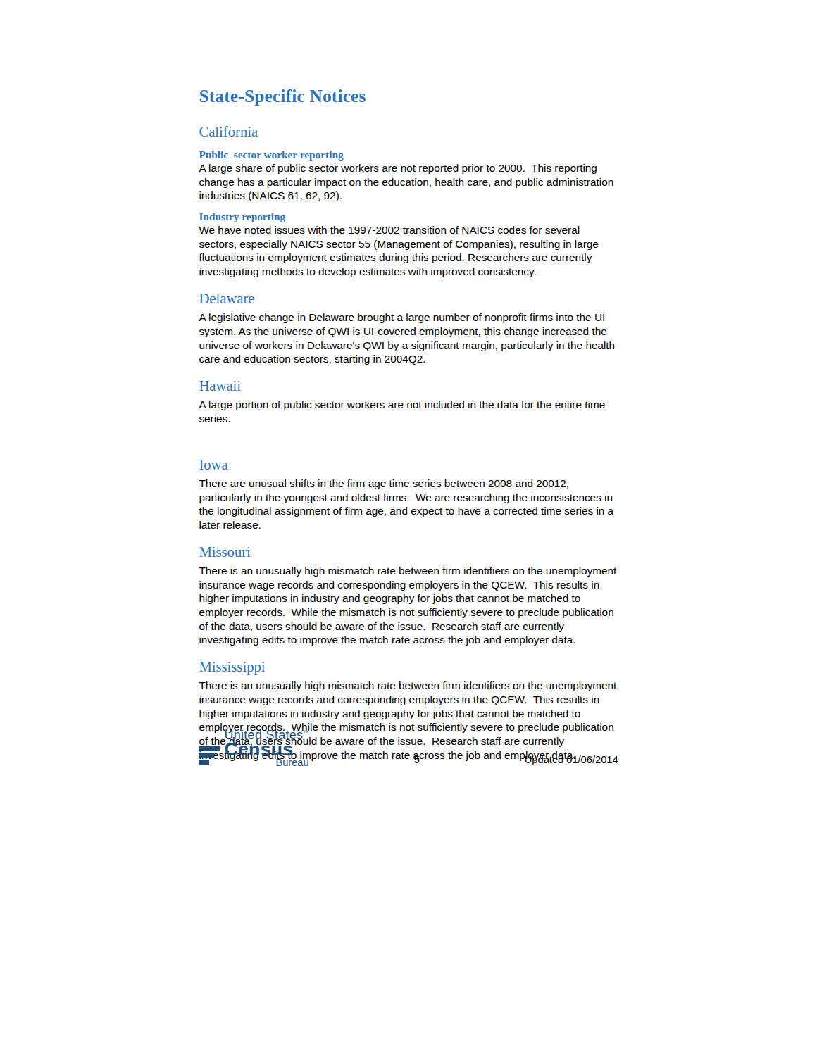State-Specific Notices
California
Public sector worker reporting
A large share of public sector workers are not reported prior to 2000. This reporting change has a particular impact on the education, health care, and public administration industries (NAICS 61, 62, 92).
Industry reporting
We have noted issues with the 1997-2002 transition of NAICS codes for several sectors, especially NAICS sector 55 (Management of Companies), resulting in large fluctuations in employment estimates during this period. Researchers are currently investigating methods to develop estimates with improved consistency.
Delaware
A legislative change in Delaware brought a large number of nonprofit firms into the UI system. As the universe of QWI is UI-covered employment, this change increased the universe of workers in Delaware's QWI by a significant margin, particularly in the health care and education sectors, starting in 2004Q2.
Hawaii
A large portion of public sector workers are not included in the data for the entire time series.
Iowa
There are unusual shifts in the firm age time series between 2008 and 20012, particularly in the youngest and oldest firms. We are researching the inconsistences in the longitudinal assignment of firm age, and expect to have a corrected time series in a later release.
Missouri
There is an unusually high mismatch rate between firm identifiers on the unemployment insurance wage records and corresponding employers in the QCEW. This results in higher imputations in industry and geography for jobs that cannot be matched to employer records. While the mismatch is not sufficiently severe to preclude publication of the data, users should be aware of the issue. Research staff are currently investigating edits to improve the match rate across the job and employer data.
Mississippi
There is an unusually high mismatch rate between firm identifiers on the unemployment insurance wage records and corresponding employers in the QCEW. This results in higher imputations in industry and geography for jobs that cannot be matched to employer records. While the mismatch is not sufficiently severe to preclude publication of the data, users should be aware of the issue. Research staff are currently investigating edits to improve the match rate across the job and employer data.
United States™ Census Bureau
5
Updated 01/06/2014